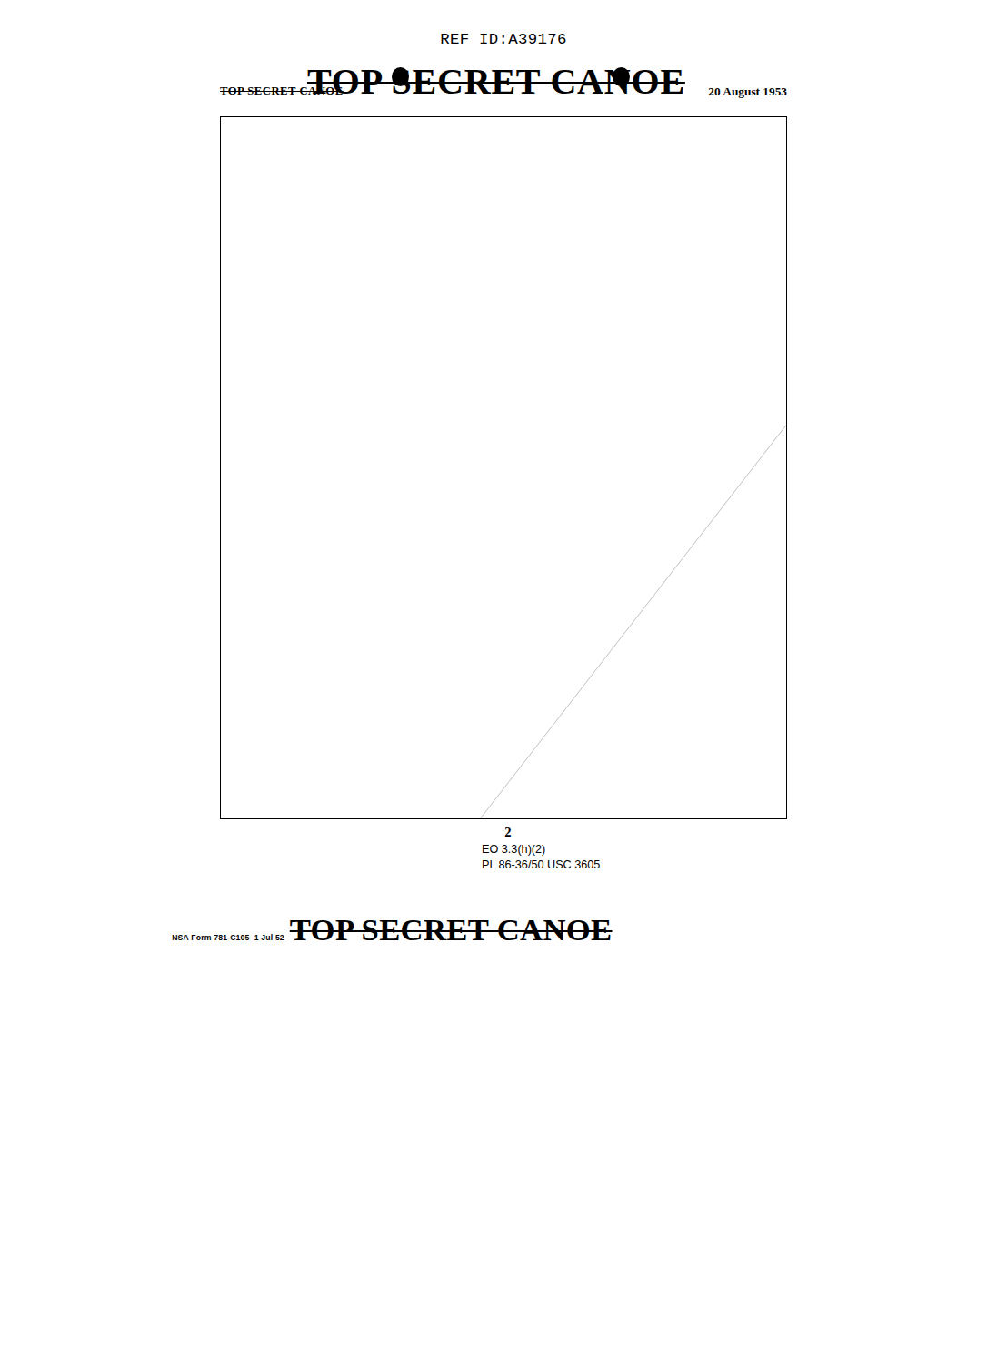REF ID:A39176
TOP SECRET CANOE TOP SECRET CANOE 20 August 1953
2
EO 3.3(h)(2)
PL 86-36/50 USC 3605
NSA Form 781-C105 1 Jul 52 TOP SECRET CANOE